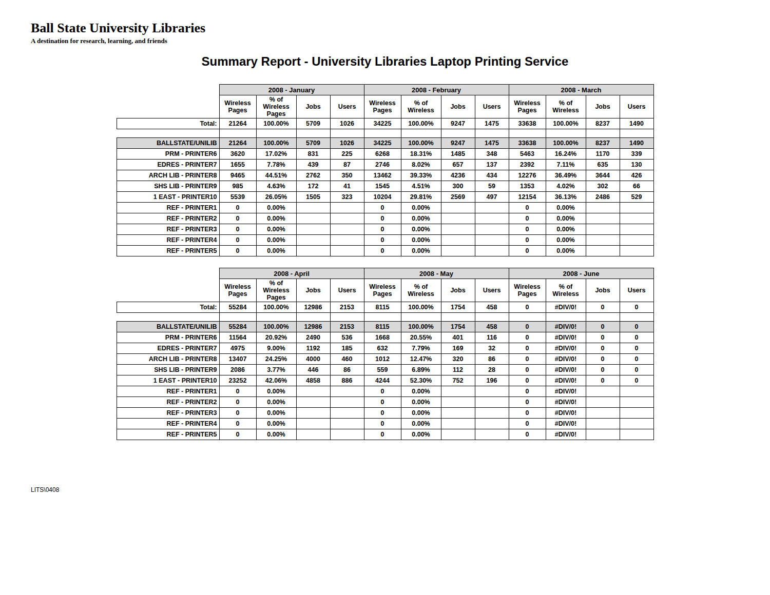Ball State University Libraries
A destination for research, learning, and friends
Summary Report - University Libraries Laptop Printing Service
| | 2008 - January | 2008 - February | 2008 - March |
| --- | --- | --- | --- |
| | Wireless Pages | % of Wireless Pages | Jobs | Users | Wireless Pages | % of Wireless | Jobs | Users | Wireless Pages | % of Wireless | Jobs | Users |
| Total: | 21264 | 100.00% | 5709 | 1026 | 34225 | 100.00% | 9247 | 1475 | 33638 | 100.00% | 8237 | 1490 |
| BALLSTATE/UNILIB | 21264 | 100.00% | 5709 | 1026 | 34225 | 100.00% | 9247 | 1475 | 33638 | 100.00% | 8237 | 1490 |
| PRM - PRINTER6 | 3620 | 17.02% | 831 | 225 | 6268 | 18.31% | 1485 | 348 | 5463 | 16.24% | 1170 | 339 |
| EDRES - PRINTER7 | 1655 | 7.78% | 439 | 87 | 2746 | 8.02% | 657 | 137 | 2392 | 7.11% | 635 | 130 |
| ARCH LIB - PRINTER8 | 9465 | 44.51% | 2762 | 350 | 13462 | 39.33% | 4236 | 434 | 12276 | 36.49% | 3644 | 426 |
| SHS LIB - PRINTER9 | 985 | 4.63% | 172 | 41 | 1545 | 4.51% | 300 | 59 | 1353 | 4.02% | 302 | 66 |
| 1 EAST - PRINTER10 | 5539 | 26.05% | 1505 | 323 | 10204 | 29.81% | 2569 | 497 | 12154 | 36.13% | 2486 | 529 |
| REF - PRINTER1 | 0 | 0.00% | | | 0 | 0.00% | | | 0 | 0.00% | | |
| REF - PRINTER2 | 0 | 0.00% | | | 0 | 0.00% | | | 0 | 0.00% | | |
| REF - PRINTER3 | 0 | 0.00% | | | 0 | 0.00% | | | 0 | 0.00% | | |
| REF - PRINTER4 | 0 | 0.00% | | | 0 | 0.00% | | | 0 | 0.00% | | |
| REF - PRINTER5 | 0 | 0.00% | | | 0 | 0.00% | | | 0 | 0.00% | | |
| | 2008 - April | 2008 - May | 2008 - June |
| --- | --- | --- | --- |
| | Wireless Pages | % of Wireless Pages | Jobs | Users | Wireless Pages | % of Wireless | Jobs | Users | Wireless Pages | % of Wireless | Jobs | Users |
| Total: | 55284 | 100.00% | 12986 | 2153 | 8115 | 100.00% | 1754 | 458 | 0 | #DIV/0! | 0 | 0 |
| BALLSTATE/UNILIB | 55284 | 100.00% | 12986 | 2153 | 8115 | 100.00% | 1754 | 458 | 0 | #DIV/0! | 0 | 0 |
| PRM - PRINTER6 | 11564 | 20.92% | 2490 | 536 | 1668 | 20.55% | 401 | 116 | 0 | #DIV/0! | 0 | 0 |
| EDRES - PRINTER7 | 4975 | 9.00% | 1192 | 185 | 632 | 7.79% | 169 | 32 | 0 | #DIV/0! | 0 | 0 |
| ARCH LIB - PRINTER8 | 13407 | 24.25% | 4000 | 460 | 1012 | 12.47% | 320 | 86 | 0 | #DIV/0! | 0 | 0 |
| SHS LIB - PRINTER9 | 2086 | 3.77% | 446 | 86 | 559 | 6.89% | 112 | 28 | 0 | #DIV/0! | 0 | 0 |
| 1 EAST - PRINTER10 | 23252 | 42.06% | 4858 | 886 | 4244 | 52.30% | 752 | 196 | 0 | #DIV/0! | 0 | 0 |
| REF - PRINTER1 | 0 | 0.00% | | | 0 | 0.00% | | | 0 | #DIV/0! | | |
| REF - PRINTER2 | 0 | 0.00% | | | 0 | 0.00% | | | 0 | #DIV/0! | | |
| REF - PRINTER3 | 0 | 0.00% | | | 0 | 0.00% | | | 0 | #DIV/0! | | |
| REF - PRINTER4 | 0 | 0.00% | | | 0 | 0.00% | | | 0 | #DIV/0! | | |
| REF - PRINTER5 | 0 | 0.00% | | | 0 | 0.00% | | | 0 | #DIV/0! | | |
LITS\0408